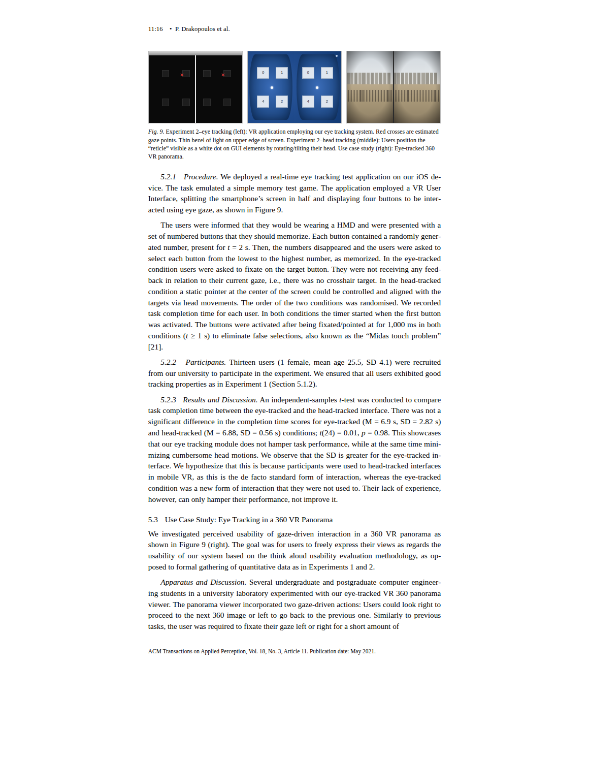11:16•P. Drakopoulos et al.
✕
✕
0
1
0
1
4
2
4
2
Fig. 9. Experiment 2–eye tracking (left): VR application employing our eye tracking system. Red crosses are estimated gaze points. Thin bezel of light on upper edge of screen. Experiment 2–head tracking (middle): Users position the “reticle” visible as a white dot on GUI elements by rotating/tilting their head. Use case study (right): Eye-tracked 360 VR panorama.
5.2.1 Procedure. We deployed a real-time eye tracking test application on our iOS device. The task emulated a simple memory test game. The application employed a VR User Interface, splitting the smartphone’s screen in half and displaying four buttons to be interacted using eye gaze, as shown in Figure 9.
The users were informed that they would be wearing a HMD and were presented with a set of numbered buttons that they should memorize. Each button contained a randomly generated number, present for t = 2 s. Then, the numbers disappeared and the users were asked to select each button from the lowest to the highest number, as memorized. In the eye-tracked condition users were asked to fixate on the target button. They were not receiving any feedback in relation to their current gaze, i.e., there was no crosshair target. In the head-tracked condition a static pointer at the center of the screen could be controlled and aligned with the targets via head movements. The order of the two conditions was randomised. We recorded task completion time for each user. In both conditions the timer started when the first button was activated. The buttons were activated after being fixated/pointed at for 1,000 ms in both conditions (t ≥ 1 s) to eliminate false selections, also known as the “Midas touch problem” [21].
5.2.2 Participants. Thirteen users (1 female, mean age 25.5, SD 4.1) were recruited from our university to participate in the experiment. We ensured that all users exhibited good tracking properties as in Experiment 1 (Section 5.1.2).
5.2.3 Results and Discussion. An independent-samples t-test was conducted to compare task completion time between the eye-tracked and the head-tracked interface. There was not a significant difference in the completion time scores for eye-tracked (M = 6.9 s, SD = 2.82 s) and head-tracked (M = 6.88, SD = 0.56 s) conditions; t(24) = 0.01, p = 0.98. This showcases that our eye tracking module does not hamper task performance, while at the same time minimizing cumbersome head motions. We observe that the SD is greater for the eye-tracked interface. We hypothesize that this is because participants were used to head-tracked interfaces in mobile VR, as this is the de facto standard form of interaction, whereas the eye-tracked condition was a new form of interaction that they were not used to. Their lack of experience, however, can only hamper their performance, not improve it.
5.3 Use Case Study: Eye Tracking in a 360 VR Panorama
We investigated perceived usability of gaze-driven interaction in a 360 VR panorama as shown in Figure 9 (right). The goal was for users to freely express their views as regards the usability of our system based on the think aloud usability evaluation methodology, as opposed to formal gathering of quantitative data as in Experiments 1 and 2.
Apparatus and Discussion. Several undergraduate and postgraduate computer engineering students in a university laboratory experimented with our eye-tracked VR 360 panorama viewer. The panorama viewer incorporated two gaze-driven actions: Users could look right to proceed to the next 360 image or left to go back to the previous one. Similarly to previous tasks, the user was required to fixate their gaze left or right for a short amount of
ACM Transactions on Applied Perception, Vol. 18, No. 3, Article 11. Publication date: May 2021.